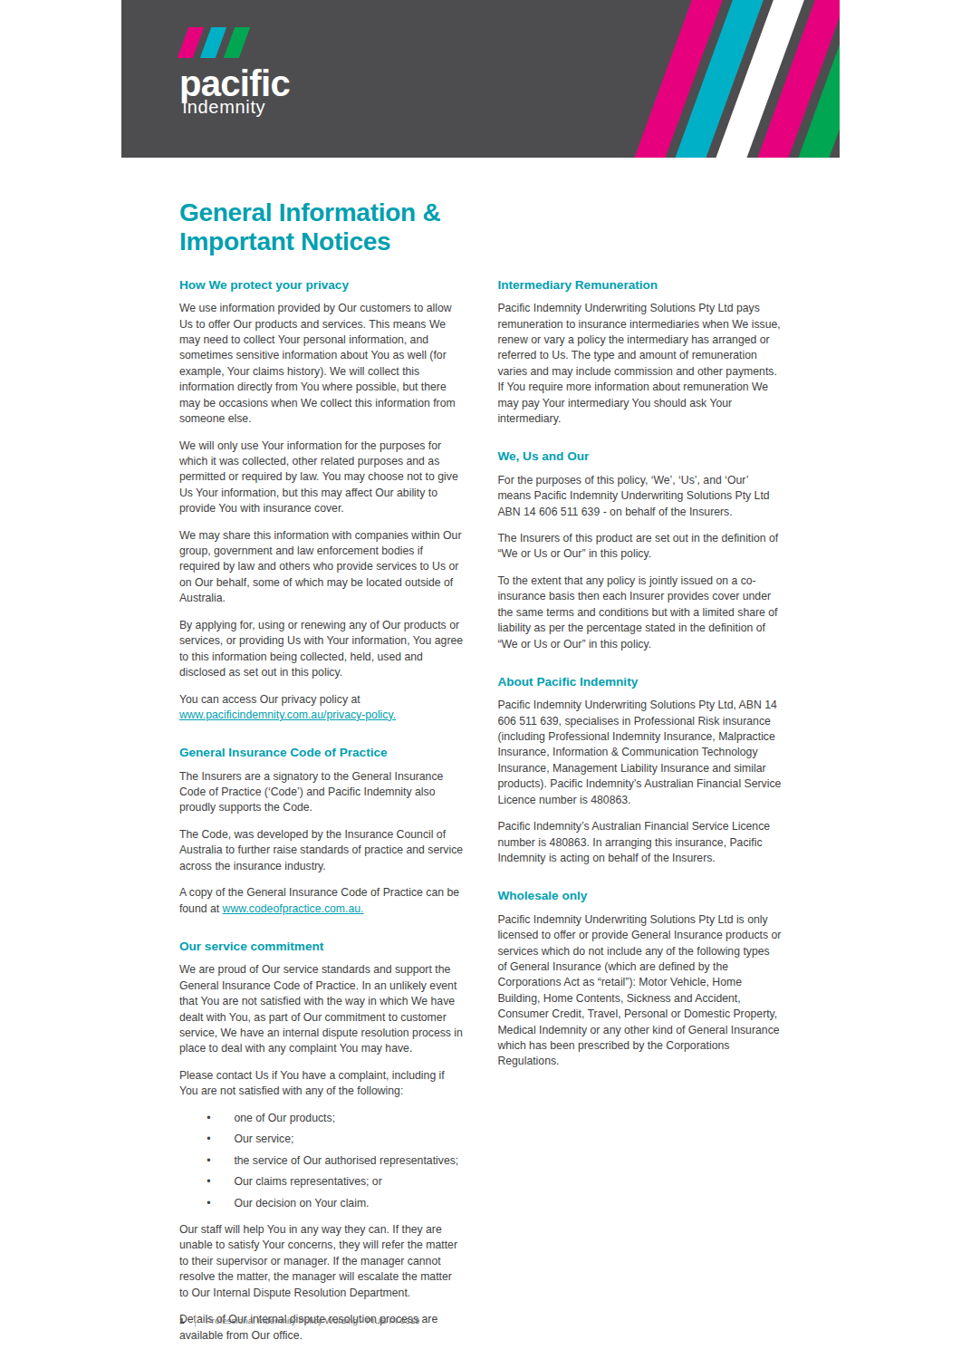pacific
indemnity
General Information &
Important Notices
How We protect your privacy
We use information provided by Our customers to allow Us to offer Our products and services. This means We may need to collect Your personal information, and sometimes sensitive information about You as well (for example, Your claims history). We will collect this information directly from You where possible, but there may be occasions when We collect this information from someone else.
We will only use Your information for the purposes for which it was collected, other related purposes and as permitted or required by law. You may choose not to give Us Your information, but this may affect Our ability to provide You with insurance cover.
We may share this information with companies within Our group, government and law enforcement bodies if required by law and others who provide services to Us or on Our behalf, some of which may be located outside of Australia.
By applying for, using or renewing any of Our products or services, or providing Us with Your information, You agree to this information being collected, held, used and disclosed as set out in this policy.
You can access Our privacy policy at www.pacificindemnity.com.au/privacy-policy.
General Insurance Code of Practice
The Insurers are a signatory to the General Insurance Code of Practice (‘Code’) and Pacific Indemnity also proudly supports the Code.
The Code, was developed by the Insurance Council of Australia to further raise standards of practice and service across the insurance industry.
A copy of the General Insurance Code of Practice can be found at www.codeofpractice.com.au.
Our service commitment
We are proud of Our service standards and support the General Insurance Code of Practice. In an unlikely event that You are not satisfied with the way in which We have dealt with You, as part of Our commitment to customer service, We have an internal dispute resolution process in place to deal with any complaint You may have.
Please contact Us if You have a complaint, including if You are not satisfied with any of the following:
one of Our products;
Our service;
the service of Our authorised representatives;
Our claims representatives; or
Our decision on Your claim.
Our staff will help You in any way they can. If they are unable to satisfy Your concerns, they will refer the matter to their supervisor or manager. If the manager cannot resolve the matter, the manager will escalate the matter to Our Internal Dispute Resolution Department.
Details of Our internal dispute resolution process are available from Our office.
Intermediary Remuneration
Pacific Indemnity Underwriting Solutions Pty Ltd pays remuneration to insurance intermediaries when We issue, renew or vary a policy the intermediary has arranged or referred to Us. The type and amount of remuneration varies and may include commission and other payments. If You require more information about remuneration We may pay Your intermediary You should ask Your intermediary.
We, Us and Our
For the purposes of this policy, ‘We’, ‘Us’, and ‘Our’ means Pacific Indemnity Underwriting Solutions Pty Ltd ABN 14 606 511 639 - on behalf of the Insurers.
The Insurers of this product are set out in the definition of “We or Us or Our” in this policy.
To the extent that any policy is jointly issued on a co-insurance basis then each Insurer provides cover under the same terms and conditions but with a limited share of liability as per the percentage stated in the definition of “We or Us or Our” in this policy.
About Pacific Indemnity
Pacific Indemnity Underwriting Solutions Pty Ltd, ABN 14 606 511 639, specialises in Professional Risk insurance (including Professional Indemnity Insurance, Malpractice Insurance, Information & Communication Technology Insurance, Management Liability Insurance and similar products). Pacific Indemnity’s Australian Financial Service Licence number is 480863.
Pacific Indemnity’s Australian Financial Service Licence number is 480863. In arranging this insurance, Pacific Indemnity is acting on behalf of the Insurers.
Wholesale only
Pacific Indemnity Underwriting Solutions Pty Ltd is only licensed to offer or provide General Insurance products or services which do not include any of the following types of General Insurance (which are defined by the Corporations Act as “retail”): Motor Vehicle, Home Building, Home Contents, Sickness and Accident, Consumer Credit, Travel, Personal or Domestic Property, Medical Indemnity or any other kind of General Insurance which has been prescribed by the Corporations Regulations.
1 Professional Indemnity Policy Wording - PIUS PI 0319